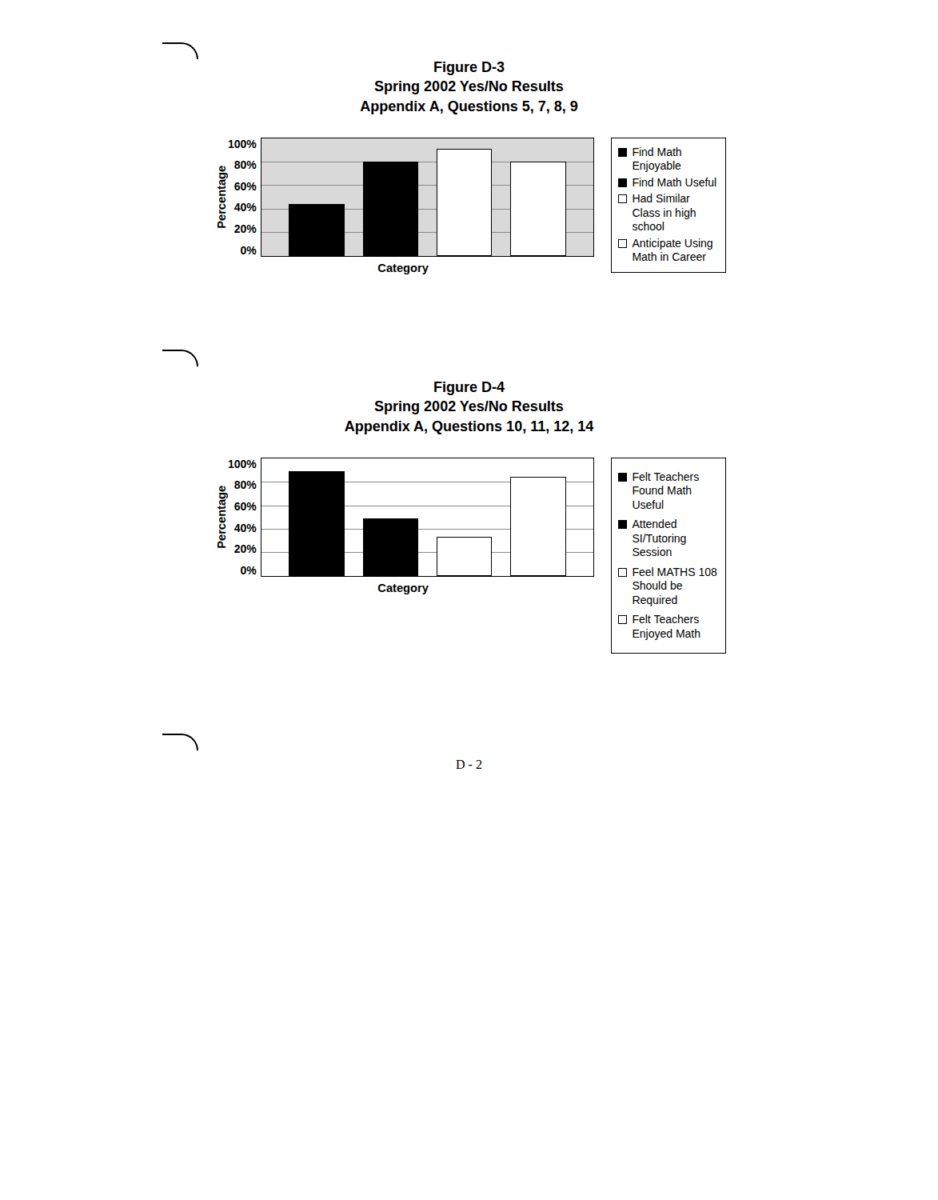Figure D-3
Spring 2002 Yes/No Results
Appendix A, Questions 5, 7, 8, 9
Percentage
100% 80% 60% 40% 20% 0%
Category
Find Math Enjoyable
Find Math Useful
Had Similar Class in high school
Anticipate Using Math in Career
Figure D-4
Spring 2002 Yes/No Results
Appendix A, Questions 10, 11, 12, 14
Percentage
100% 80% 60% 40% 20% 0%
Category
Felt Teachers Found Math Useful
Attended SI/Tutoring Session
Feel MATHS 108 Should be Required
Felt Teachers Enjoyed Math
D - 2